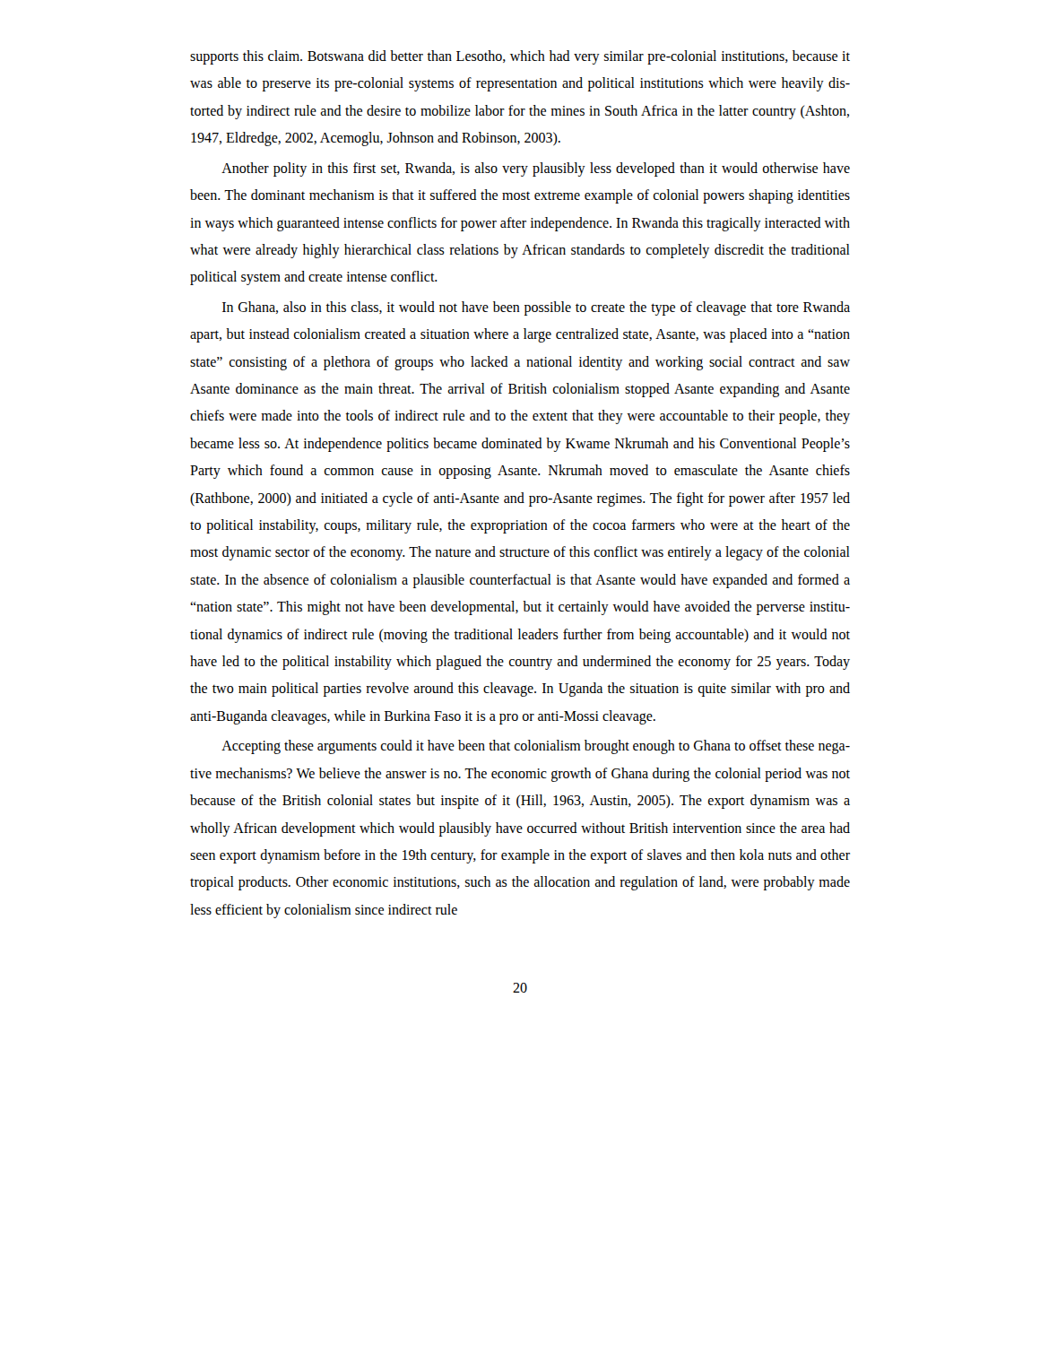supports this claim. Botswana did better than Lesotho, which had very similar pre-colonial institutions, because it was able to preserve its pre-colonial systems of representation and political institutions which were heavily distorted by indirect rule and the desire to mobilize labor for the mines in South Africa in the latter country (Ashton, 1947, Eldredge, 2002, Acemoglu, Johnson and Robinson, 2003).
Another polity in this first set, Rwanda, is also very plausibly less developed than it would otherwise have been. The dominant mechanism is that it suffered the most extreme example of colonial powers shaping identities in ways which guaranteed intense conflicts for power after independence. In Rwanda this tragically interacted with what were already highly hierarchical class relations by African standards to completely discredit the traditional political system and create intense conflict.
In Ghana, also in this class, it would not have been possible to create the type of cleavage that tore Rwanda apart, but instead colonialism created a situation where a large centralized state, Asante, was placed into a “nation state” consisting of a plethora of groups who lacked a national identity and working social contract and saw Asante dominance as the main threat. The arrival of British colonialism stopped Asante expanding and Asante chiefs were made into the tools of indirect rule and to the extent that they were accountable to their people, they became less so. At independence politics became dominated by Kwame Nkrumah and his Conventional People’s Party which found a common cause in opposing Asante. Nkrumah moved to emasculate the Asante chiefs (Rathbone, 2000) and initiated a cycle of anti-Asante and pro-Asante regimes. The fight for power after 1957 led to political instability, coups, military rule, the expropriation of the cocoa farmers who were at the heart of the most dynamic sector of the economy. The nature and structure of this conflict was entirely a legacy of the colonial state. In the absence of colonialism a plausible counterfactual is that Asante would have expanded and formed a “nation state”. This might not have been developmental, but it certainly would have avoided the perverse institutional dynamics of indirect rule (moving the traditional leaders further from being accountable) and it would not have led to the political instability which plagued the country and undermined the economy for 25 years. Today the two main political parties revolve around this cleavage. In Uganda the situation is quite similar with pro and anti-Buganda cleavages, while in Burkina Faso it is a pro or anti-Mossi cleavage.
Accepting these arguments could it have been that colonialism brought enough to Ghana to offset these negative mechanisms? We believe the answer is no. The economic growth of Ghana during the colonial period was not because of the British colonial states but inspite of it (Hill, 1963, Austin, 2005). The export dynamism was a wholly African development which would plausibly have occurred without British intervention since the area had seen export dynamism before in the 19th century, for example in the export of slaves and then kola nuts and other tropical products. Other economic institutions, such as the allocation and regulation of land, were probably made less efficient by colonialism since indirect rule
20